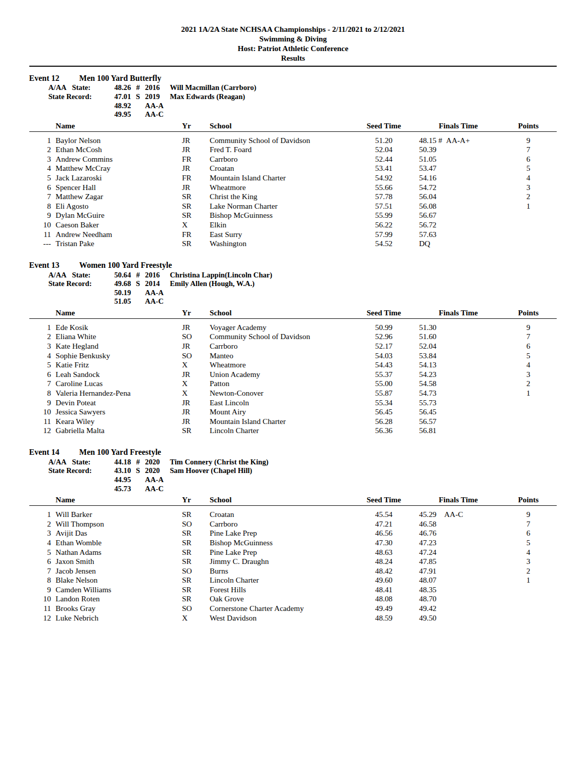2021 1A/2A State NCHSAA Championships - 2/11/2021 to 2/12/2021 Swimming & Diving Host: Patriot Athletic Conference Results
Event 12 Men 100 Yard Butterfly
| A/AA State: | 48.26 | # | 2016 | Will Macmillan (Carrboro) |
| State Record: | 47.01 | S | 2019 | Max Edwards (Reagan) |
| | 48.92 | | AA-A | |
| | 49.95 | | AA-C | |
| | Name | Yr | School | Seed Time | Finals Time | Points |
| --- | --- | --- | --- | --- | --- | --- |
| 1 | Baylor Nelson | JR | Community School of Davidson | 51.20 | 48.15 # AA-A+ | 9 |
| 2 | Ethan McCosh | JR | Fred T. Foard | 52.04 | 50.39 | 7 |
| 3 | Andrew Commins | FR | Carrboro | 52.44 | 51.05 | 6 |
| 4 | Matthew McCray | JR | Croatan | 53.41 | 53.47 | 5 |
| 5 | Jack Lazaroski | FR | Mountain Island Charter | 54.92 | 54.16 | 4 |
| 6 | Spencer Hall | JR | Wheatmore | 55.66 | 54.72 | 3 |
| 7 | Matthew Zagar | SR | Christ the King | 57.78 | 56.04 | 2 |
| 8 | Eli Agosto | SR | Lake Norman Charter | 57.51 | 56.08 | 1 |
| 9 | Dylan McGuire | SR | Bishop McGuinness | 55.99 | 56.67 | |
| 10 | Caeson Baker | X | Elkin | 56.22 | 56.72 | |
| 11 | Andrew Needham | FR | East Surry | 57.99 | 57.63 | |
| --- | Tristan Pake | SR | Washington | 54.52 | DQ | |
Event 13 Women 100 Yard Freestyle
| A/AA State: | 50.64 | # | 2016 | Christina Lappin(Lincoln Char) |
| State Record: | 49.68 | S | 2014 | Emily Allen (Hough, W.A.) |
| | 50.19 | | AA-A | |
| | 51.05 | | AA-C | |
| | Name | Yr | School | Seed Time | Finals Time | Points |
| --- | --- | --- | --- | --- | --- | --- |
| 1 | Ede Kosik | JR | Voyager Academy | 50.99 | 51.30 | 9 |
| 2 | Eliana White | SO | Community School of Davidson | 52.96 | 51.60 | 7 |
| 3 | Kate Hegland | JR | Carrboro | 52.17 | 52.04 | 6 |
| 4 | Sophie Benkusky | SO | Manteo | 54.03 | 53.84 | 5 |
| 5 | Katie Fritz | X | Wheatmore | 54.43 | 54.13 | 4 |
| 6 | Leah Sandock | JR | Union Academy | 55.37 | 54.23 | 3 |
| 7 | Caroline Lucas | X | Patton | 55.00 | 54.58 | 2 |
| 8 | Valeria Hernandez-Pena | X | Newton-Conover | 55.87 | 54.73 | 1 |
| 9 | Devin Poteat | JR | East Lincoln | 55.34 | 55.73 | |
| 10 | Jessica Sawyers | JR | Mount Airy | 56.45 | 56.45 | |
| 11 | Keara Wiley | JR | Mountain Island Charter | 56.28 | 56.57 | |
| 12 | Gabriella Malta | SR | Lincoln Charter | 56.36 | 56.81 | |
Event 14 Men 100 Yard Freestyle
| A/AA State: | 44.18 | # | 2020 | Tim Connery (Christ the King) |
| State Record: | 43.10 | S | 2020 | Sam Hoover (Chapel Hill) |
| | 44.95 | | AA-A | |
| | 45.73 | | AA-C | |
| | Name | Yr | School | Seed Time | Finals Time | Points |
| --- | --- | --- | --- | --- | --- | --- |
| 1 | Will Barker | SR | Croatan | 45.54 | 45.29 AA-C | 9 |
| 2 | Will Thompson | SO | Carrboro | 47.21 | 46.58 | 7 |
| 3 | Avijit Das | SR | Pine Lake Prep | 46.56 | 46.76 | 6 |
| 4 | Ethan Womble | SR | Bishop McGuinness | 47.30 | 47.23 | 5 |
| 5 | Nathan Adams | SR | Pine Lake Prep | 48.63 | 47.24 | 4 |
| 6 | Jaxon Smith | SR | Jimmy C. Draughn | 48.24 | 47.85 | 3 |
| 7 | Jacob Jensen | SO | Burns | 48.42 | 47.91 | 2 |
| 8 | Blake Nelson | SR | Lincoln Charter | 49.60 | 48.07 | 1 |
| 9 | Camden Williams | SR | Forest Hills | 48.41 | 48.35 | |
| 10 | Landon Roten | SR | Oak Grove | 48.08 | 48.70 | |
| 11 | Brooks Gray | SO | Cornerstone Charter Academy | 49.49 | 49.42 | |
| 12 | Luke Nebrich | X | West Davidson | 48.59 | 49.50 | |